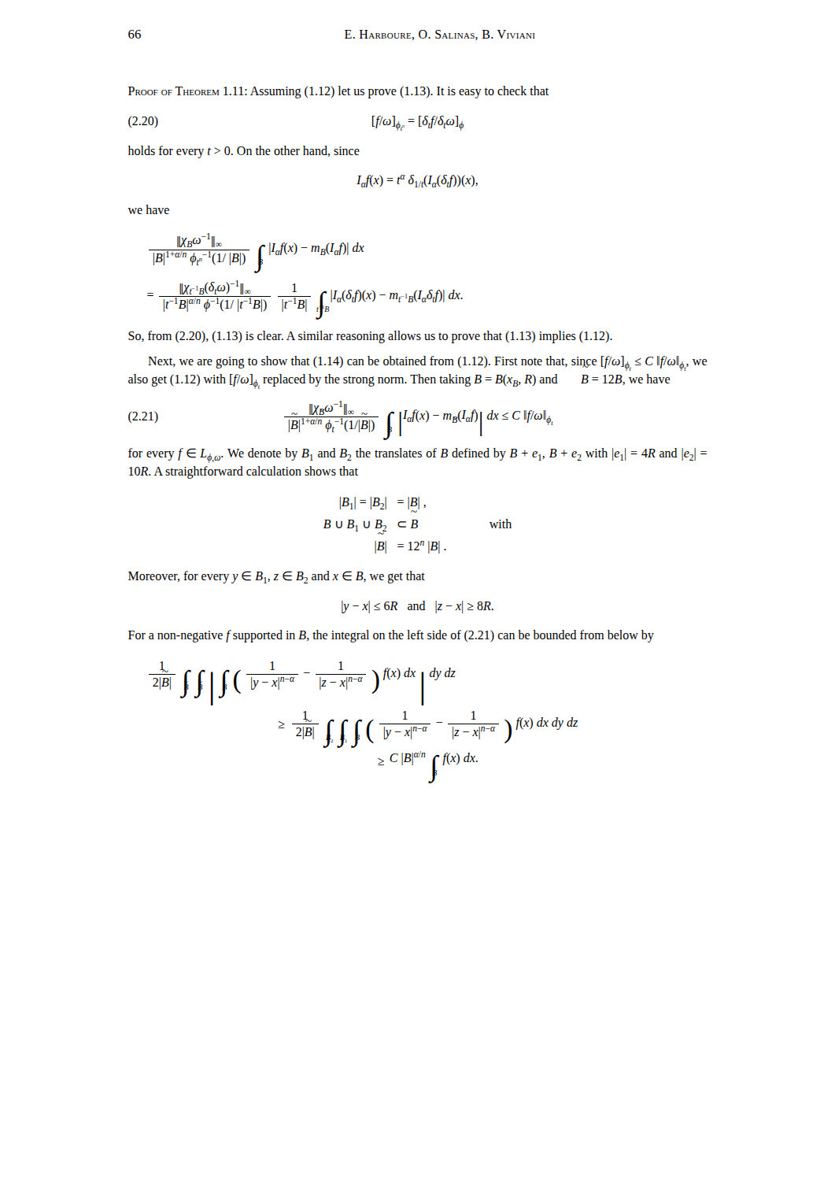66 E. Harboure, O. Salinas, B. Viviani
Proof of Theorem 1.11: Assuming (1.12) let us prove (1.13). It is easy to check that
(2.20) [f/ω]ϕtn = [δtf/δtω]ϕ
holds for every t > 0. On the other hand, since
Iαf(x) = tα δ1/t(Iα(δtf))(x),
we have
‖χBω−1‖∞ |B|1+α/n ϕtn−1(1/ |B|) ∫B |Iαf(x) − mB(Iαf)| dx
= ‖χt−1B(δtω)−1‖∞ |t−1B|α/n ϕ−1(1/ |t−1B|) 1 |t−1B| ∫t−1B |Iα(δtf)(x) − mt−1B(Iαδtf)| dx.
So, from (2.20), (1.13) is clear. A similar reasoning allows us to prove that (1.13) implies (1.12).
Next, we are going to show that (1.14) can be obtained from (1.12). First note that, since [f/ω]ϕt ≤ C ‖f/ω‖ϕt, we also get (1.12) with [f/ω]ϕt replaced by the strong norm. Then taking B = B(xB, R) and B = 12B, we have
(2.21) ‖χBω−1‖∞ |B|1+α/n ϕt−1(1/|B|) ∫B |Iαf(x) − mB(Iαf)| dx ≤ C ‖f/ω‖ϕt
for every f ∈ Lϕ,ω. We denote by B1 and B2 the translates of B defined by B + e1, B + e2 with |e1| = 4R and |e2| = 10R. A straightforward calculation shows that
| / B 1 / = / B 2 / | = / B / , | |
| B ∪ B 1 ∪ B 2 | ⊂ B | with |
| / B / | = 12 n / B / . | |
Moreover, for every y ∈ B1, z ∈ B2 and x ∈ B, we get that
|y − x| ≤ 6R and |z − x| ≥ 8R.
For a non-negative f supported in B, the integral on the left side of (2.21) can be bounded from below by
1 2|B| ∫B ∫B | ∫B ( 1 |y − x|n−α − 1 |z − x|n−α ) f(x) dx | dy dz
≥ 1 2|B| ∫B2 ∫B1 ∫B ( 1 |y − x|n−α − 1 |z − x|n−α ) f(x) dx dy dz
≥ C |B|α/n ∫B f(x) dx.